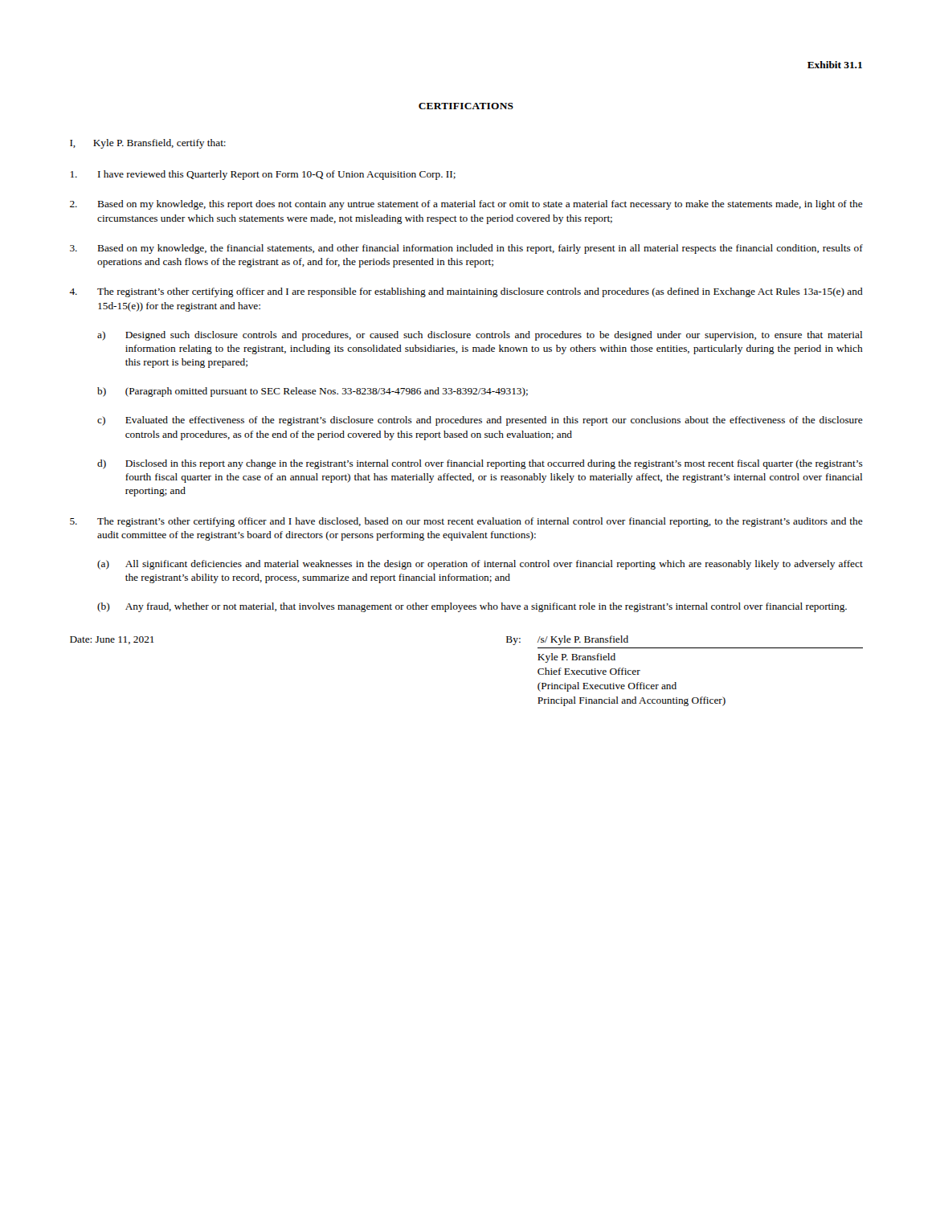Exhibit 31.1
CERTIFICATIONS
I, Kyle P. Bransfield, certify that:
1. I have reviewed this Quarterly Report on Form 10-Q of Union Acquisition Corp. II;
2. Based on my knowledge, this report does not contain any untrue statement of a material fact or omit to state a material fact necessary to make the statements made, in light of the circumstances under which such statements were made, not misleading with respect to the period covered by this report;
3. Based on my knowledge, the financial statements, and other financial information included in this report, fairly present in all material respects the financial condition, results of operations and cash flows of the registrant as of, and for, the periods presented in this report;
4. The registrant’s other certifying officer and I are responsible for establishing and maintaining disclosure controls and procedures (as defined in Exchange Act Rules 13a-15(e) and 15d-15(e)) for the registrant and have:
a) Designed such disclosure controls and procedures, or caused such disclosure controls and procedures to be designed under our supervision, to ensure that material information relating to the registrant, including its consolidated subsidiaries, is made known to us by others within those entities, particularly during the period in which this report is being prepared;
b) (Paragraph omitted pursuant to SEC Release Nos. 33-8238/34-47986 and 33-8392/34-49313);
c) Evaluated the effectiveness of the registrant’s disclosure controls and procedures and presented in this report our conclusions about the effectiveness of the disclosure controls and procedures, as of the end of the period covered by this report based on such evaluation; and
d) Disclosed in this report any change in the registrant’s internal control over financial reporting that occurred during the registrant’s most recent fiscal quarter (the registrant’s fourth fiscal quarter in the case of an annual report) that has materially affected, or is reasonably likely to materially affect, the registrant’s internal control over financial reporting; and
5. The registrant’s other certifying officer and I have disclosed, based on our most recent evaluation of internal control over financial reporting, to the registrant’s auditors and the audit committee of the registrant’s board of directors (or persons performing the equivalent functions):
(a) All significant deficiencies and material weaknesses in the design or operation of internal control over financial reporting which are reasonably likely to adversely affect the registrant’s ability to record, process, summarize and report financial information; and
(b) Any fraud, whether or not material, that involves management or other employees who have a significant role in the registrant’s internal control over financial reporting.
| Date: June 11, 2021 | By: | /s/ Kyle P. Bransfield Kyle P. Bransfield Chief Executive Officer (Principal Executive Officer and Principal Financial and Accounting Officer) |